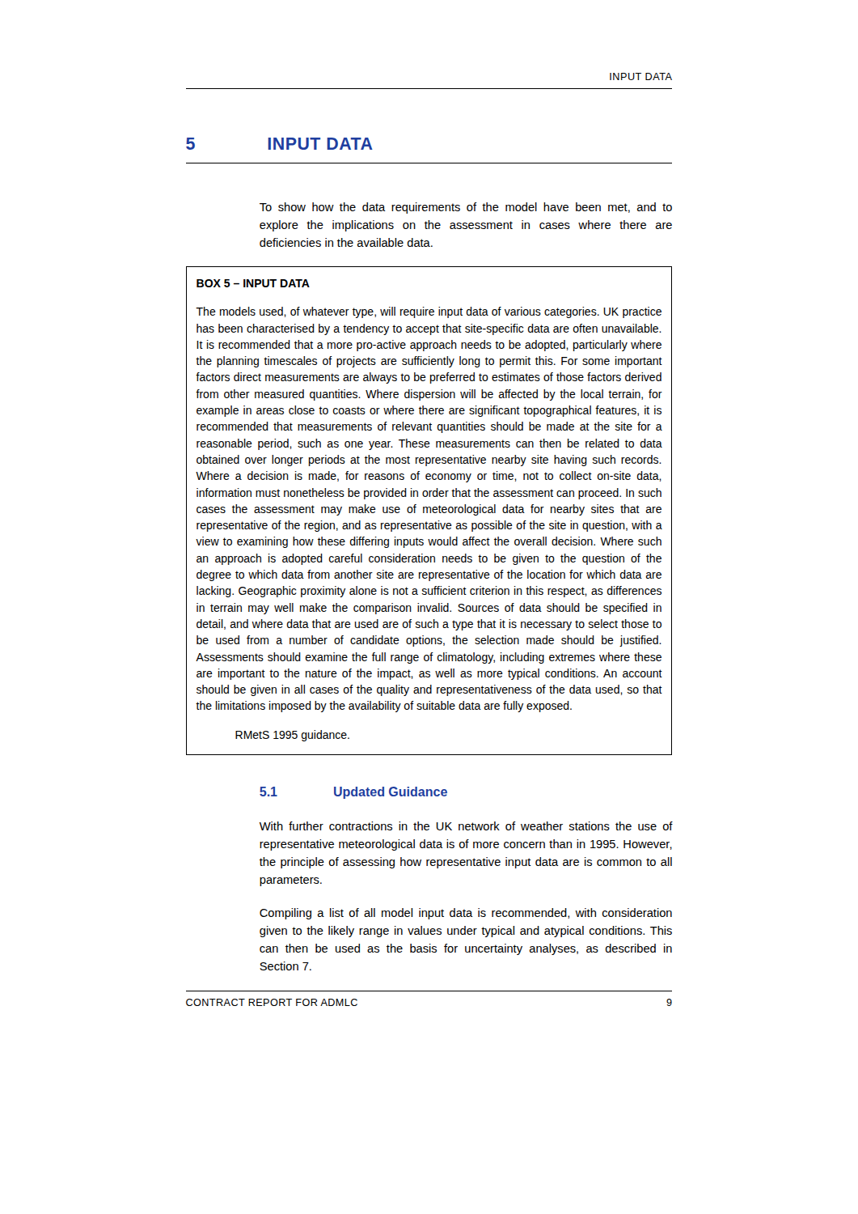INPUT DATA
5 INPUT DATA
To show how the data requirements of the model have been met, and to explore the implications on the assessment in cases where there are deficiencies in the available data.
BOX 5 – INPUT DATA
The models used, of whatever type, will require input data of various categories. UK practice has been characterised by a tendency to accept that site-specific data are often unavailable. It is recommended that a more pro-active approach needs to be adopted, particularly where the planning timescales of projects are sufficiently long to permit this. For some important factors direct measurements are always to be preferred to estimates of those factors derived from other measured quantities. Where dispersion will be affected by the local terrain, for example in areas close to coasts or where there are significant topographical features, it is recommended that measurements of relevant quantities should be made at the site for a reasonable period, such as one year. These measurements can then be related to data obtained over longer periods at the most representative nearby site having such records. Where a decision is made, for reasons of economy or time, not to collect on-site data, information must nonetheless be provided in order that the assessment can proceed. In such cases the assessment may make use of meteorological data for nearby sites that are representative of the region, and as representative as possible of the site in question, with a view to examining how these differing inputs would affect the overall decision. Where such an approach is adopted careful consideration needs to be given to the question of the degree to which data from another site are representative of the location for which data are lacking. Geographic proximity alone is not a sufficient criterion in this respect, as differences in terrain may well make the comparison invalid. Sources of data should be specified in detail, and where data that are used are of such a type that it is necessary to select those to be used from a number of candidate options, the selection made should be justified. Assessments should examine the full range of climatology, including extremes where these are important to the nature of the impact, as well as more typical conditions. An account should be given in all cases of the quality and representativeness of the data used, so that the limitations imposed by the availability of suitable data are fully exposed.
RMetS 1995 guidance.
5.1 Updated Guidance
With further contractions in the UK network of weather stations the use of representative meteorological data is of more concern than in 1995. However, the principle of assessing how representative input data are is common to all parameters.
Compiling a list of all model input data is recommended, with consideration given to the likely range in values under typical and atypical conditions. This can then be used as the basis for uncertainty analyses, as described in Section 7.
CONTRACT REPORT FOR ADMLC 9